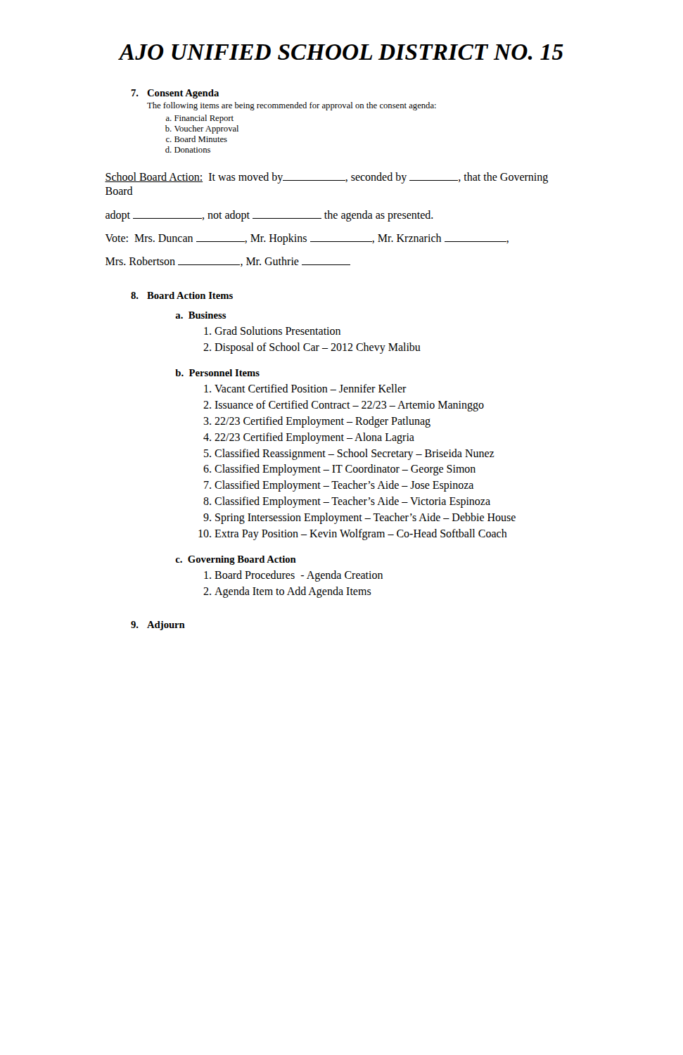AJO UNIFIED SCHOOL DISTRICT NO. 15
7.
Consent Agenda
The following items are being recommended for approval on the consent agenda:
Financial Report
Voucher Approval
Board Minutes
Donations
School Board Action: It was moved by , seconded by , that the Governing Board
adopt , not adopt the agenda as presented.
Vote: Mrs. Duncan , Mr. Hopkins , Mr. Krznarich ,
Mrs. Robertson , Mr. Guthrie
8.
Board Action Items
a. Business
Grad Solutions Presentation
Disposal of School Car – 2012 Chevy Malibu
b. Personnel Items
Vacant Certified Position – Jennifer Keller
Issuance of Certified Contract – 22/23 – Artemio Maninggo
22/23 Certified Employment – Rodger Patlunag
22/23 Certified Employment – Alona Lagria
Classified Reassignment – School Secretary – Briseida Nunez
Classified Employment – IT Coordinator – George Simon
Classified Employment – Teacher’s Aide – Jose Espinoza
Classified Employment – Teacher’s Aide – Victoria Espinoza
Spring Intersession Employment – Teacher’s Aide – Debbie House
Extra Pay Position – Kevin Wolfgram – Co-Head Softball Coach
c. Governing Board Action
Board Procedures - Agenda Creation
Agenda Item to Add Agenda Items
9.
Adjourn